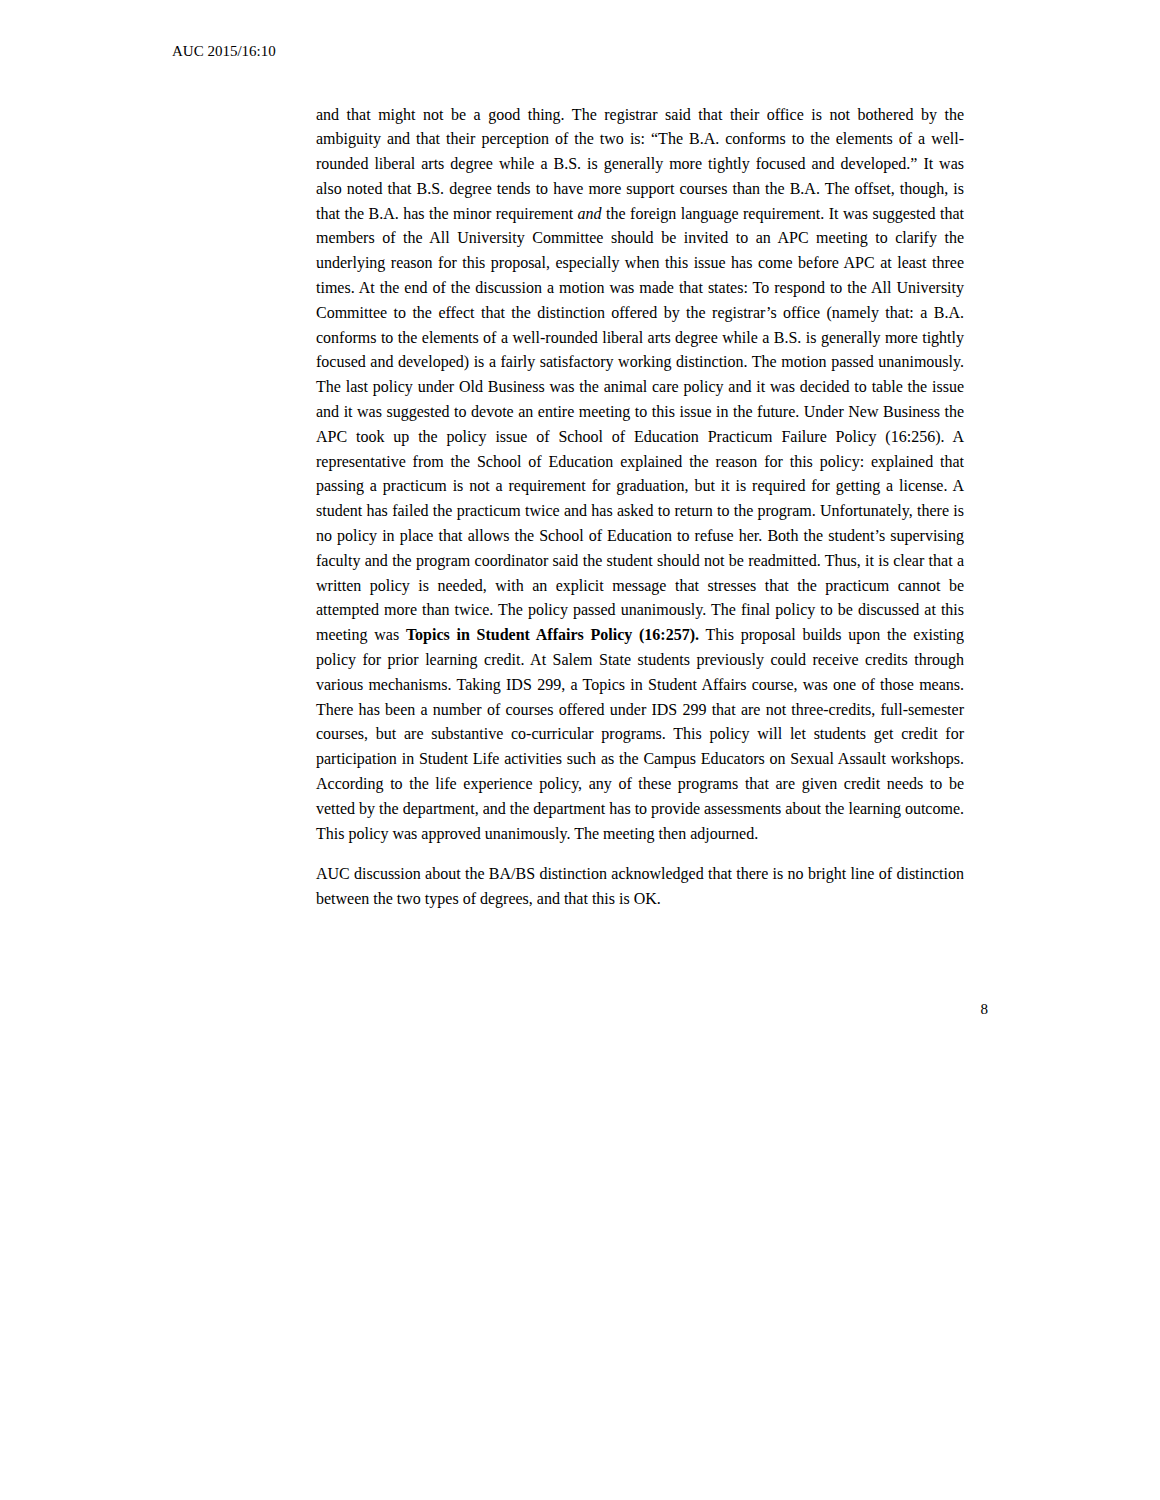AUC 2015/16:10
and that might not be a good thing. The registrar said that their office is not bothered by the ambiguity and that their perception of the two is: “The B.A. conforms to the elements of a well-rounded liberal arts degree while a B.S. is generally more tightly focused and developed.” It was also noted that B.S. degree tends to have more support courses than the B.A. The offset, though, is that the B.A. has the minor requirement and the foreign language requirement. It was suggested that members of the All University Committee should be invited to an APC meeting to clarify the underlying reason for this proposal, especially when this issue has come before APC at least three times. At the end of the discussion a motion was made that states: To respond to the All University Committee to the effect that the distinction offered by the registrar’s office (namely that: a B.A. conforms to the elements of a well-rounded liberal arts degree while a B.S. is generally more tightly focused and developed) is a fairly satisfactory working distinction. The motion passed unanimously. The last policy under Old Business was the animal care policy and it was decided to table the issue and it was suggested to devote an entire meeting to this issue in the future. Under New Business the APC took up the policy issue of School of Education Practicum Failure Policy (16:256). A representative from the School of Education explained the reason for this policy: explained that passing a practicum is not a requirement for graduation, but it is required for getting a license. A student has failed the practicum twice and has asked to return to the program. Unfortunately, there is no policy in place that allows the School of Education to refuse her. Both the student’s supervising faculty and the program coordinator said the student should not be readmitted. Thus, it is clear that a written policy is needed, with an explicit message that stresses that the practicum cannot be attempted more than twice. The policy passed unanimously. The final policy to be discussed at this meeting was Topics in Student Affairs Policy (16:257). This proposal builds upon the existing policy for prior learning credit. At Salem State students previously could receive credits through various mechanisms. Taking IDS 299, a Topics in Student Affairs course, was one of those means. There has been a number of courses offered under IDS 299 that are not three-credits, full-semester courses, but are substantive co-curricular programs. This policy will let students get credit for participation in Student Life activities such as the Campus Educators on Sexual Assault workshops. According to the life experience policy, any of these programs that are given credit needs to be vetted by the department, and the department has to provide assessments about the learning outcome. This policy was approved unanimously. The meeting then adjourned.
AUC discussion about the BA/BS distinction acknowledged that there is no bright line of distinction between the two types of degrees, and that this is OK.
8